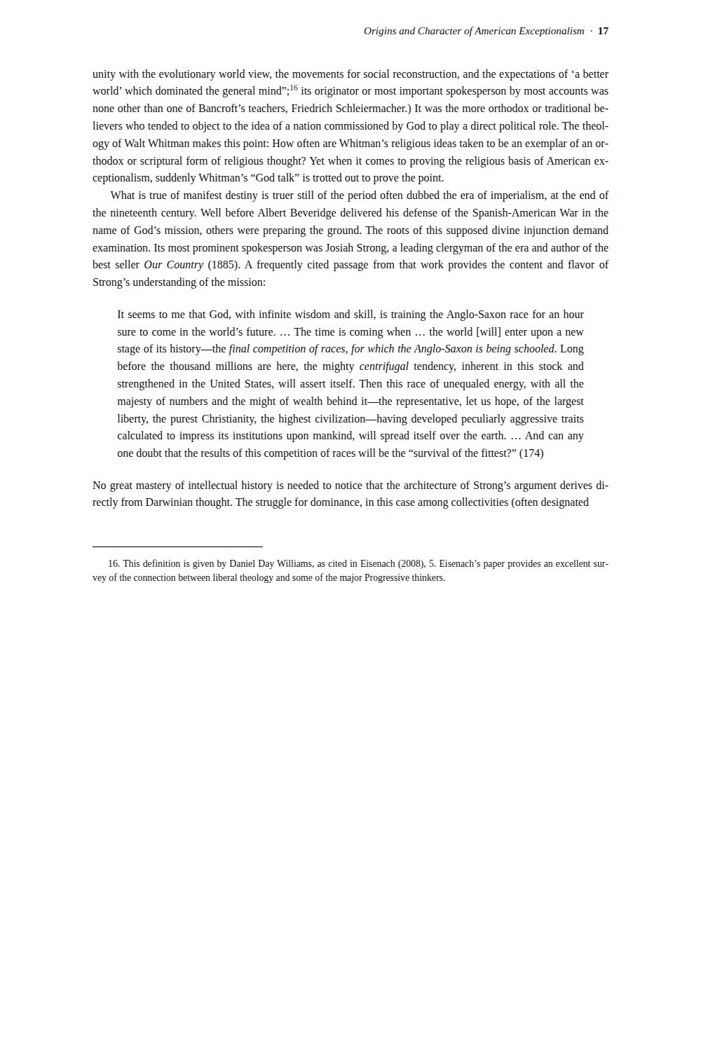Origins and Character of American Exceptionalism · 17
unity with the evolutionary world view, the movements for social reconstruction, and the expectations of ‘a better world’ which dominated the general mind”;16 its originator or most important spokesperson by most accounts was none other than one of Bancroft’s teachers, Friedrich Schleiermacher.) It was the more orthodox or traditional believers who tended to object to the idea of a nation commissioned by God to play a direct political role. The theology of Walt Whitman makes this point: How often are Whitman’s religious ideas taken to be an exemplar of an orthodox or scriptural form of religious thought? Yet when it comes to proving the religious basis of American exceptionalism, suddenly Whitman’s “God talk” is trotted out to prove the point.
What is true of manifest destiny is truer still of the period often dubbed the era of imperialism, at the end of the nineteenth century. Well before Albert Beveridge delivered his defense of the Spanish-American War in the name of God’s mission, others were preparing the ground. The roots of this supposed divine injunction demand examination. Its most prominent spokesperson was Josiah Strong, a leading clergyman of the era and author of the best seller Our Country (1885). A frequently cited passage from that work provides the content and flavor of Strong’s understanding of the mission:
It seems to me that God, with infinite wisdom and skill, is training the Anglo-Saxon race for an hour sure to come in the world’s future. … The time is coming when … the world [will] enter upon a new stage of its history—the final competition of races, for which the Anglo-Saxon is being schooled. Long before the thousand millions are here, the mighty centrifugal tendency, inherent in this stock and strengthened in the United States, will assert itself. Then this race of unequaled energy, with all the majesty of numbers and the might of wealth behind it—the representative, let us hope, of the largest liberty, the purest Christianity, the highest civilization—having developed peculiarly aggressive traits calculated to impress its institutions upon mankind, will spread itself over the earth. … And can any one doubt that the results of this competition of races will be the “survival of the fittest?” (174)
No great mastery of intellectual history is needed to notice that the architecture of Strong’s argument derives directly from Darwinian thought. The struggle for dominance, in this case among collectivities (often designated
16. This definition is given by Daniel Day Williams, as cited in Eisenach (2008), 5. Eisenach’s paper provides an excellent survey of the connection between liberal theology and some of the major Progressive thinkers.